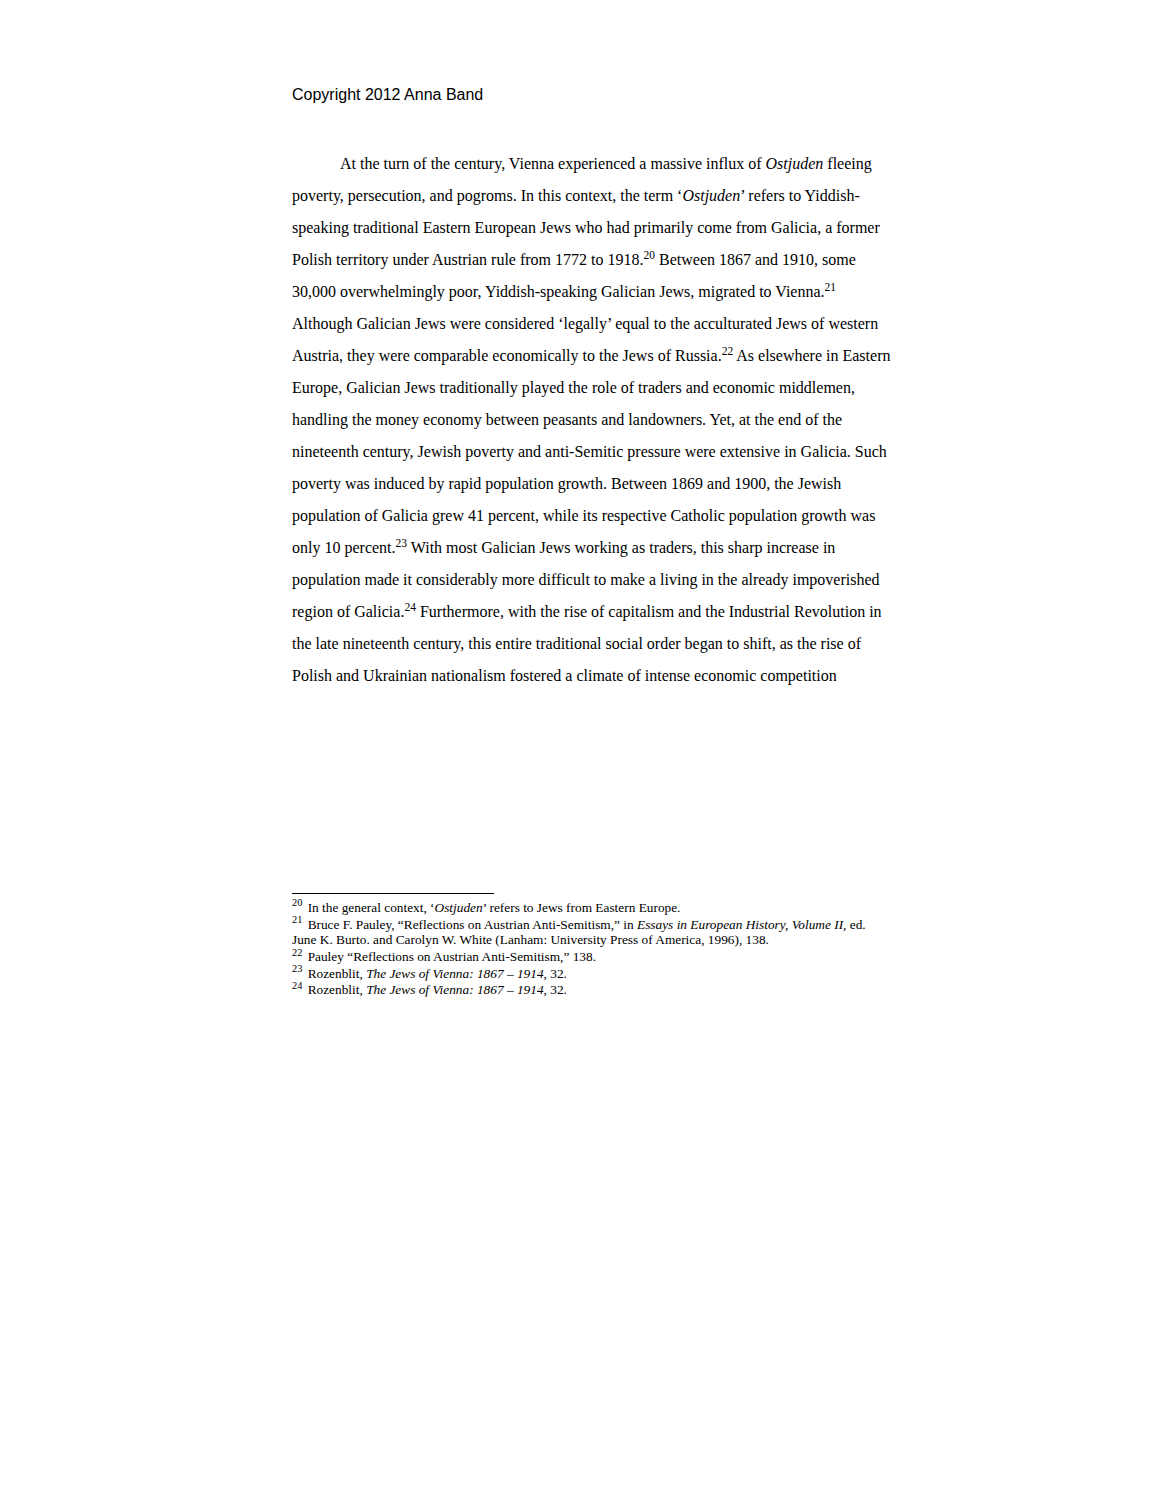Copyright 2012 Anna Band
At the turn of the century, Vienna experienced a massive influx of Ostjuden fleeing poverty, persecution, and pogroms. In this context, the term ‘Ostjuden’ refers to Yiddish-speaking traditional Eastern European Jews who had primarily come from Galicia, a former Polish territory under Austrian rule from 1772 to 1918.20 Between 1867 and 1910, some 30,000 overwhelmingly poor, Yiddish-speaking Galician Jews, migrated to Vienna.21 Although Galician Jews were considered ‘legally’ equal to the acculturated Jews of western Austria, they were comparable economically to the Jews of Russia.22 As elsewhere in Eastern Europe, Galician Jews traditionally played the role of traders and economic middlemen, handling the money economy between peasants and landowners. Yet, at the end of the nineteenth century, Jewish poverty and anti-Semitic pressure were extensive in Galicia. Such poverty was induced by rapid population growth. Between 1869 and 1900, the Jewish population of Galicia grew 41 percent, while its respective Catholic population growth was only 10 percent.23 With most Galician Jews working as traders, this sharp increase in population made it considerably more difficult to make a living in the already impoverished region of Galicia.24 Furthermore, with the rise of capitalism and the Industrial Revolution in the late nineteenth century, this entire traditional social order began to shift, as the rise of Polish and Ukrainian nationalism fostered a climate of intense economic competition
20 In the general context, ‘Ostjuden’ refers to Jews from Eastern Europe.
21 Bruce F. Pauley, “Reflections on Austrian Anti-Semitism,” in Essays in European History, Volume II, ed. June K. Burto. and Carolyn W. White (Lanham: University Press of America, 1996), 138.
22 Pauley “Reflections on Austrian Anti-Semitism,” 138.
23 Rozenblit, The Jews of Vienna: 1867 – 1914, 32.
24 Rozenblit, The Jews of Vienna: 1867 – 1914, 32.